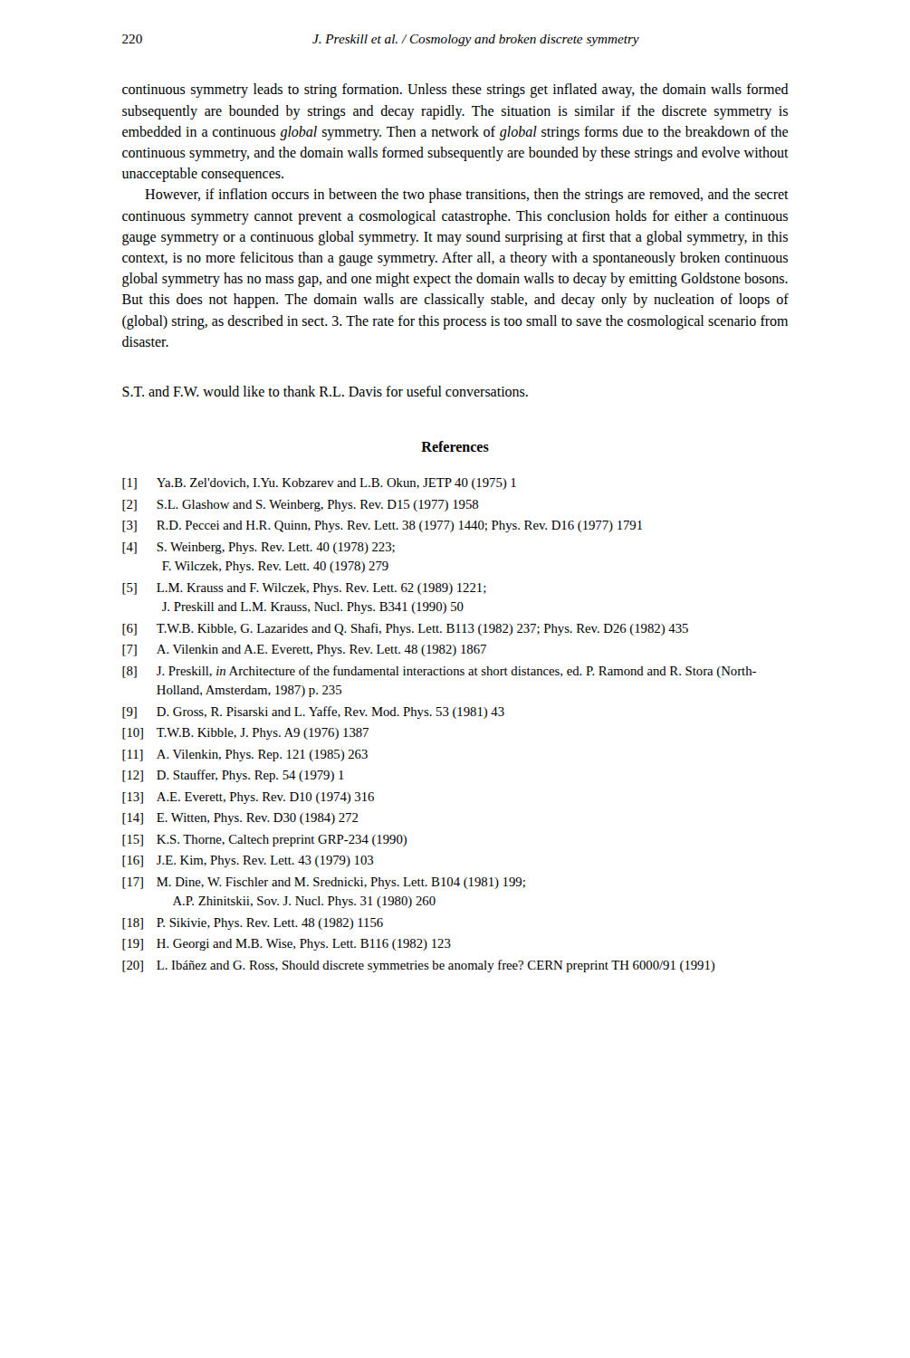220 J. Preskill et al. / Cosmology and broken discrete symmetry
continuous symmetry leads to string formation. Unless these strings get inflated away, the domain walls formed subsequently are bounded by strings and decay rapidly. The situation is similar if the discrete symmetry is embedded in a continuous global symmetry. Then a network of global strings forms due to the breakdown of the continuous symmetry, and the domain walls formed subsequently are bounded by these strings and evolve without unacceptable consequences.
However, if inflation occurs in between the two phase transitions, then the strings are removed, and the secret continuous symmetry cannot prevent a cosmological catastrophe. This conclusion holds for either a continuous gauge symmetry or a continuous global symmetry. It may sound surprising at first that a global symmetry, in this context, is no more felicitous than a gauge symmetry. After all, a theory with a spontaneously broken continuous global symmetry has no mass gap, and one might expect the domain walls to decay by emitting Goldstone bosons. But this does not happen. The domain walls are classically stable, and decay only by nucleation of loops of (global) string, as described in sect. 3. The rate for this process is too small to save the cosmological scenario from disaster.
S.T. and F.W. would like to thank R.L. Davis for useful conversations.
References
[1] Ya.B. Zel'dovich, I.Yu. Kobzarev and L.B. Okun, JETP 40 (1975) 1
[2] S.L. Glashow and S. Weinberg, Phys. Rev. D15 (1977) 1958
[3] R.D. Peccei and H.R. Quinn, Phys. Rev. Lett. 38 (1977) 1440; Phys. Rev. D16 (1977) 1791
[4] S. Weinberg, Phys. Rev. Lett. 40 (1978) 223;F. Wilczek, Phys. Rev. Lett. 40 (1978) 279
[5] L.M. Krauss and F. Wilczek, Phys. Rev. Lett. 62 (1989) 1221;J. Preskill and L.M. Krauss, Nucl. Phys. B341 (1990) 50
[6] T.W.B. Kibble, G. Lazarides and Q. Shafi, Phys. Lett. B113 (1982) 237; Phys. Rev. D26 (1982) 435
[7] A. Vilenkin and A.E. Everett, Phys. Rev. Lett. 48 (1982) 1867
[8] J. Preskill, in Architecture of the fundamental interactions at short distances, ed. P. Ramond and R. Stora (North-Holland, Amsterdam, 1987) p. 235
[9] D. Gross, R. Pisarski and L. Yaffe, Rev. Mod. Phys. 53 (1981) 43
[10] T.W.B. Kibble, J. Phys. A9 (1976) 1387
[11] A. Vilenkin, Phys. Rep. 121 (1985) 263
[12] D. Stauffer, Phys. Rep. 54 (1979) 1
[13] A.E. Everett, Phys. Rev. D10 (1974) 316
[14] E. Witten, Phys. Rev. D30 (1984) 272
[15] K.S. Thorne, Caltech preprint GRP-234 (1990)
[16] J.E. Kim, Phys. Rev. Lett. 43 (1979) 103
[17] M. Dine, W. Fischler and M. Srednicki, Phys. Lett. B104 (1981) 199;A.P. Zhinitskii, Sov. J. Nucl. Phys. 31 (1980) 260
[18] P. Sikivie, Phys. Rev. Lett. 48 (1982) 1156
[19] H. Georgi and M.B. Wise, Phys. Lett. B116 (1982) 123
[20] L. Ibáñez and G. Ross, Should discrete symmetries be anomaly free? CERN preprint TH 6000/91 (1991)